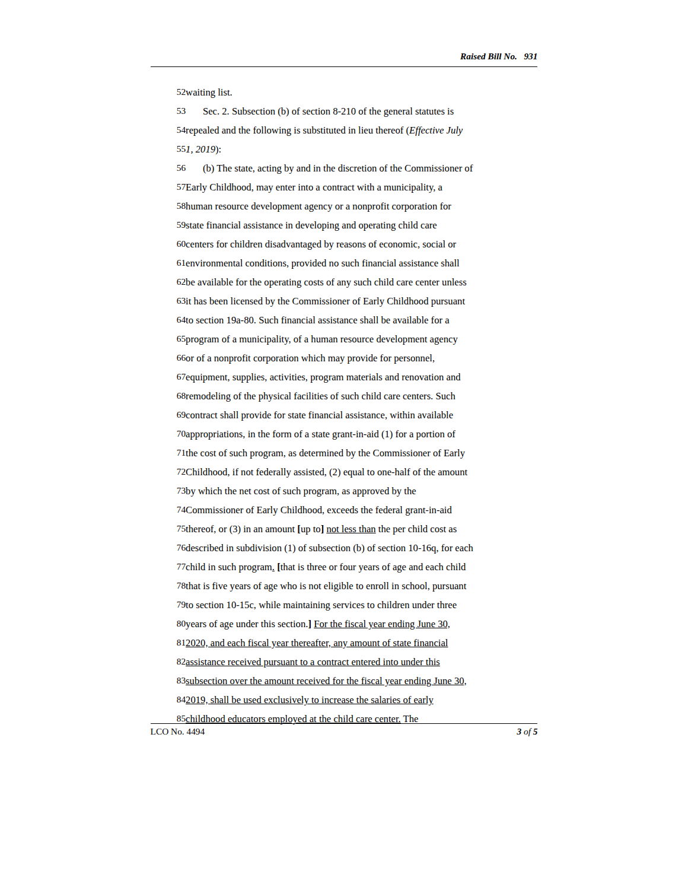Raised Bill No. 931
| 52 | waiting list. |
| 53 | Sec. 2. Subsection (b) of section 8-210 of the general statutes is |
| 54 | repealed and the following is substituted in lieu thereof ( Effective July |
| 55 | 1, 2019 ): |
| 56 | (b) The state, acting by and in the discretion of the Commissioner of |
| 57 | Early Childhood, may enter into a contract with a municipality, a |
| 58 | human resource development agency or a nonprofit corporation for |
| 59 | state financial assistance in developing and operating child care |
| 60 | centers for children disadvantaged by reasons of economic, social or |
| 61 | environmental conditions, provided no such financial assistance shall |
| 62 | be available for the operating costs of any such child care center unless |
| 63 | it has been licensed by the Commissioner of Early Childhood pursuant |
| 64 | to section 19a-80. Such financial assistance shall be available for a |
| 65 | program of a municipality, of a human resource development agency |
| 66 | or of a nonprofit corporation which may provide for personnel, |
| 67 | equipment, supplies, activities, program materials and renovation and |
| 68 | remodeling of the physical facilities of such child care centers. Such |
| 69 | contract shall provide for state financial assistance, within available |
| 70 | appropriations, in the form of a state grant-in-aid (1) for a portion of |
| 71 | the cost of such program, as determined by the Commissioner of Early |
| 72 | Childhood, if not federally assisted, (2) equal to one-half of the amount |
| 73 | by which the net cost of such program, as approved by the |
| 74 | Commissioner of Early Childhood, exceeds the federal grant-in-aid |
| 75 | thereof, or (3) in an amount [ up to ] not less than the per child cost as |
| 76 | described in subdivision (1) of subsection (b) of section 10-16q, for each |
| 77 | child in such program . [ that is three or four years of age and each child |
| 78 | that is five years of age who is not eligible to enroll in school, pursuant |
| 79 | to section 10-15c, while maintaining services to children under three |
| 80 | years of age under this section. ] For the fiscal year ending June 30, |
| 81 | 2020, and each fiscal year thereafter, any amount of state financial |
| 82 | assistance received pursuant to a contract entered into under this |
| 83 | subsection over the amount received for the fiscal year ending June 30, |
| 84 | 2019, shall be used exclusively to increase the salaries of early |
| 85 | childhood educators employed at the child care center. The |
LCO No. 4494
3 of 5